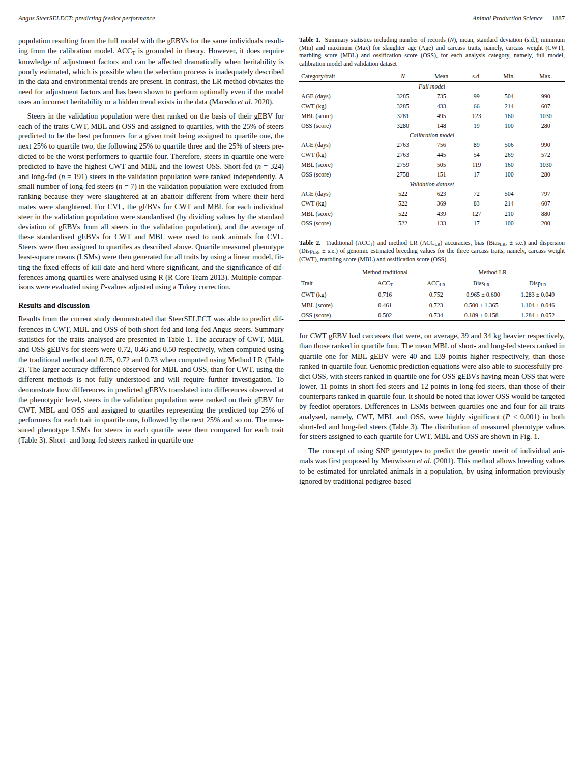Angus SteerSELECT: predicting feedlot performance
Animal Production Science 1887
population resulting from the full model with the gEBVs for the same individuals resulting from the calibration model. ACCT is grounded in theory. However, it does require knowledge of adjustment factors and can be affected dramatically when heritability is poorly estimated, which is possible when the selection process is inadequately described in the data and environmental trends are present. In contrast, the LR method obviates the need for adjustment factors and has been shown to perform optimally even if the model uses an incorrect heritability or a hidden trend exists in the data (Macedo et al. 2020).
Steers in the validation population were then ranked on the basis of their gEBV for each of the traits CWT, MBL and OSS and assigned to quartiles, with the 25% of steers predicted to be the best performers for a given trait being assigned to quartile one, the next 25% to quartile two, the following 25% to quartile three and the 25% of steers predicted to be the worst performers to quartile four. Therefore, steers in quartile one were predicted to have the highest CWT and MBL and the lowest OSS. Short-fed (n = 324) and long-fed (n = 191) steers in the validation population were ranked independently. A small number of long-fed steers (n = 7) in the validation population were excluded from ranking because they were slaughtered at an abattoir different from where their herd mates were slaughtered. For CVL, the gEBVs for CWT and MBL for each individual steer in the validation population were standardised (by dividing values by the standard deviation of gEBVs from all steers in the validation population), and the average of these standardised gEBVs for CWT and MBL were used to rank animals for CVL. Steers were then assigned to quartiles as described above. Quartile measured phenotype least-square means (LSMs) were then generated for all traits by using a linear model, fitting the fixed effects of kill date and herd where significant, and the significance of differences among quartiles were analysed using R (R Core Team 2013). Multiple comparisons were evaluated using P-values adjusted using a Tukey correction.
Results and discussion
Results from the current study demonstrated that SteerSELECT was able to predict differences in CWT, MBL and OSS of both short-fed and long-fed Angus steers. Summary statistics for the traits analysed are presented in Table 1. The accuracy of CWT, MBL and OSS gEBVs for steers were 0.72, 0.46 and 0.50 respectively, when computed using the traditional method and 0.75, 0.72 and 0.73 when computed using Method LR (Table 2). The larger accuracy difference observed for MBL and OSS, than for CWT, using the different methods is not fully understood and will require further investigation. To demonstrate how differences in predicted gEBVs translated into differences observed at the phenotypic level, steers in the validation population were ranked on their gEBV for CWT, MBL and OSS and assigned to quartiles representing the predicted top 25% of performers for each trait in quartile one, followed by the next 25% and so on. The measured phenotype LSMs for steers in each quartile were then compared for each trait (Table 3). Short- and long-fed steers ranked in quartile one
Table 1. Summary statistics including number of records (N), mean, standard deviation (s.d.), minimum (Min) and maximum (Max) for slaughter age (Age) and carcass traits, namely, carcass weight (CWT), marbling score (MBL) and ossification score (OSS), for each analysis category, namely, full model, calibration model and validation dataset
| Category/trait | N | Mean | s.d. | Min. | Max. |
| --- | --- | --- | --- | --- | --- |
| Full model |
| AGE (days) | 3285 | 735 | 99 | 504 | 990 |
| CWT (kg) | 3285 | 433 | 66 | 214 | 607 |
| MBL (score) | 3281 | 495 | 123 | 160 | 1030 |
| OSS (score) | 3280 | 148 | 19 | 100 | 280 |
| Calibration model |
| AGE (days) | 2763 | 756 | 89 | 506 | 990 |
| CWT (kg) | 2763 | 445 | 54 | 269 | 572 |
| MBL (score) | 2759 | 505 | 119 | 160 | 1030 |
| OSS (score) | 2758 | 151 | 17 | 100 | 280 |
| Validation dataset |
| AGE (days) | 522 | 623 | 72 | 504 | 797 |
| CWT (kg) | 522 | 369 | 83 | 214 | 607 |
| MBL (score) | 522 | 439 | 127 | 210 | 880 |
| OSS (score) | 522 | 133 | 17 | 100 | 200 |
Table 2. Traditional (ACCT) and method LR (ACCLR) accuracies, bias (BiasLR, ± s.e.) and dispersion (DispLR, ± s.e.) of genomic estimated breeding values for the three carcass traits, namely, carcass weight (CWT), marbling score (MBL) and ossification score (OSS)
| | Method traditional | Method LR |
| Trait | ACC T | ACC LR | Bias LR | Disp LR |
| CWT (kg) | 0.716 | 0.752 | −0.965 ± 0.600 | 1.283 ± 0.049 |
| MBL (score) | 0.461 | 0.723 | 0.500 ± 1.365 | 1.104 ± 0.046 |
| OSS (score) | 0.502 | 0.734 | 0.189 ± 0.158 | 1.284 ± 0.052 |
for CWT gEBV had carcasses that were, on average, 39 and 34 kg heavier respectively, than those ranked in quartile four. The mean MBL of short- and long-fed steers ranked in quartile one for MBL gEBV were 40 and 139 points higher respectively, than those ranked in quartile four. Genomic prediction equations were also able to successfully predict OSS, with steers ranked in quartile one for OSS gEBVs having mean OSS that were lower, 11 points in short-fed steers and 12 points in long-fed steers, than those of their counterparts ranked in quartile four. It should be noted that lower OSS would be targeted by feedlot operators. Differences in LSMs between quartiles one and four for all traits analysed, namely, CWT, MBL and OSS, were highly significant (P < 0.001) in both short-fed and long-fed steers (Table 3). The distribution of measured phenotype values for steers assigned to each quartile for CWT, MBL and OSS are shown in Fig. 1.
The concept of using SNP genotypes to predict the genetic merit of individual animals was first proposed by Meuwissen et al. (2001). This method allows breeding values to be estimated for unrelated animals in a population, by using information previously ignored by traditional pedigree-based